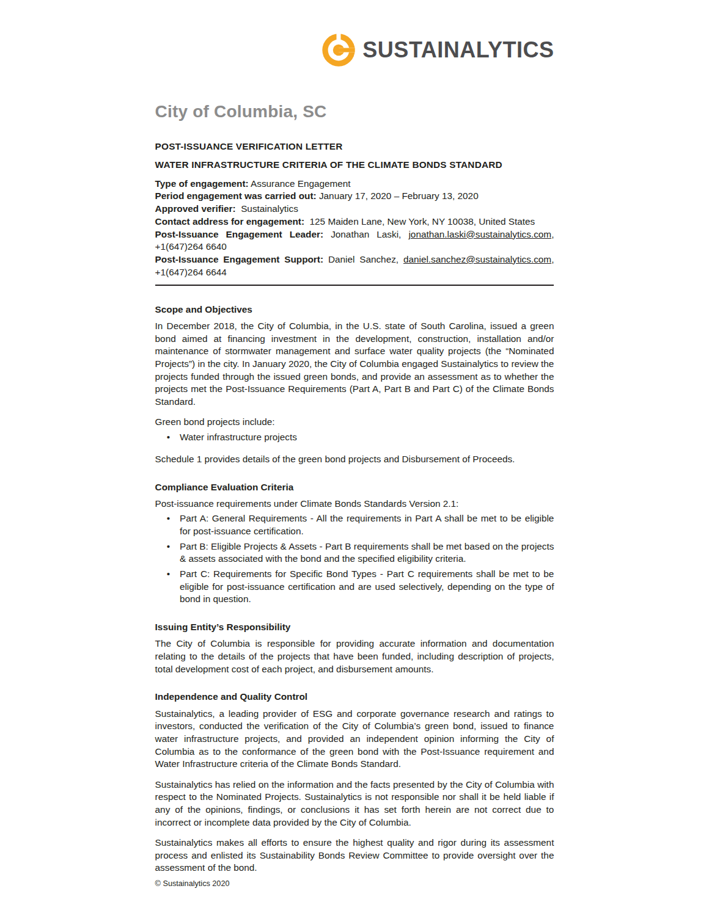SUSTAINALYTICS
City of Columbia, SC
POST-ISSUANCE VERIFICATION LETTER
WATER INFRASTRUCTURE CRITERIA OF THE CLIMATE BONDS STANDARD
Type of engagement: Assurance Engagement
Period engagement was carried out: January 17, 2020 – February 13, 2020
Approved verifier: Sustainalytics
Contact address for engagement: 125 Maiden Lane, New York, NY 10038, United States
Post-Issuance Engagement Leader: Jonathan Laski, jonathan.laski@sustainalytics.com, +1(647)264 6640
Post-Issuance Engagement Support: Daniel Sanchez, daniel.sanchez@sustainalytics.com, +1(647)264 6644
Scope and Objectives
In December 2018, the City of Columbia, in the U.S. state of South Carolina, issued a green bond aimed at financing investment in the development, construction, installation and/or maintenance of stormwater management and surface water quality projects (the “Nominated Projects”) in the city. In January 2020, the City of Columbia engaged Sustainalytics to review the projects funded through the issued green bonds, and provide an assessment as to whether the projects met the Post-Issuance Requirements (Part A, Part B and Part C) of the Climate Bonds Standard.
Green bond projects include:
Water infrastructure projects
Schedule 1 provides details of the green bond projects and Disbursement of Proceeds.
Compliance Evaluation Criteria
Post-issuance requirements under Climate Bonds Standards Version 2.1:
Part A: General Requirements - All the requirements in Part A shall be met to be eligible for post-issuance certification.
Part B: Eligible Projects & Assets - Part B requirements shall be met based on the projects & assets associated with the bond and the specified eligibility criteria.
Part C: Requirements for Specific Bond Types - Part C requirements shall be met to be eligible for post-issuance certification and are used selectively, depending on the type of bond in question.
Issuing Entity’s Responsibility
The City of Columbia is responsible for providing accurate information and documentation relating to the details of the projects that have been funded, including description of projects, total development cost of each project, and disbursement amounts.
Independence and Quality Control
Sustainalytics, a leading provider of ESG and corporate governance research and ratings to investors, conducted the verification of the City of Columbia’s green bond, issued to finance water infrastructure projects, and provided an independent opinion informing the City of Columbia as to the conformance of the green bond with the Post-Issuance requirement and Water Infrastructure criteria of the Climate Bonds Standard.
Sustainalytics has relied on the information and the facts presented by the City of Columbia with respect to the Nominated Projects. Sustainalytics is not responsible nor shall it be held liable if any of the opinions, findings, or conclusions it has set forth herein are not correct due to incorrect or incomplete data provided by the City of Columbia.
Sustainalytics makes all efforts to ensure the highest quality and rigor during its assessment process and enlisted its Sustainability Bonds Review Committee to provide oversight over the assessment of the bond.
© Sustainalytics 2020